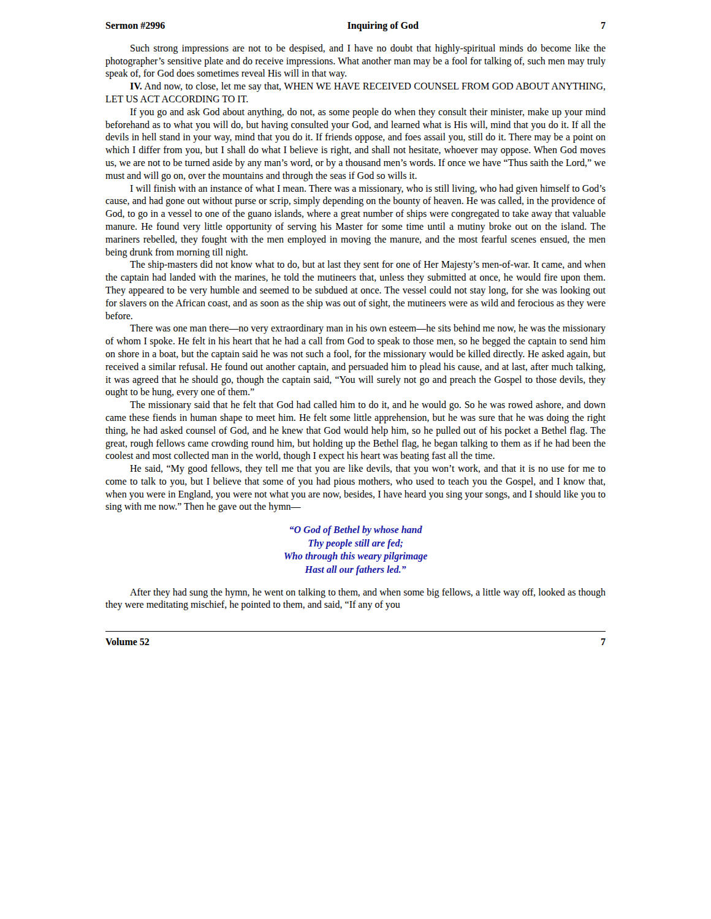Sermon #2996 Inquiring of God 7
Such strong impressions are not to be despised, and I have no doubt that highly-spiritual minds do become like the photographer’s sensitive plate and do receive impressions. What another man may be a fool for talking of, such men may truly speak of, for God does sometimes reveal His will in that way.
IV. And now, to close, let me say that, WHEN WE HAVE RECEIVED COUNSEL FROM GOD ABOUT ANYTHING, LET US ACT ACCORDING TO IT.
If you go and ask God about anything, do not, as some people do when they consult their minister, make up your mind beforehand as to what you will do, but having consulted your God, and learned what is His will, mind that you do it. If all the devils in hell stand in your way, mind that you do it. If friends oppose, and foes assail you, still do it. There may be a point on which I differ from you, but I shall do what I believe is right, and shall not hesitate, whoever may oppose. When God moves us, we are not to be turned aside by any man’s word, or by a thousand men’s words. If once we have “Thus saith the Lord,” we must and will go on, over the mountains and through the seas if God so wills it.
I will finish with an instance of what I mean. There was a missionary, who is still living, who had given himself to God’s cause, and had gone out without purse or scrip, simply depending on the bounty of heaven. He was called, in the providence of God, to go in a vessel to one of the guano islands, where a great number of ships were congregated to take away that valuable manure. He found very little opportunity of serving his Master for some time until a mutiny broke out on the island. The mariners rebelled, they fought with the men employed in moving the manure, and the most fearful scenes ensued, the men being drunk from morning till night.
The ship-masters did not know what to do, but at last they sent for one of Her Majesty’s men-of-war. It came, and when the captain had landed with the marines, he told the mutineers that, unless they submitted at once, he would fire upon them. They appeared to be very humble and seemed to be subdued at once. The vessel could not stay long, for she was looking out for slavers on the African coast, and as soon as the ship was out of sight, the mutineers were as wild and ferocious as they were before.
There was one man there—no very extraordinary man in his own esteem—he sits behind me now, he was the missionary of whom I spoke. He felt in his heart that he had a call from God to speak to those men, so he begged the captain to send him on shore in a boat, but the captain said he was not such a fool, for the missionary would be killed directly. He asked again, but received a similar refusal. He found out another captain, and persuaded him to plead his cause, and at last, after much talking, it was agreed that he should go, though the captain said, “You will surely not go and preach the Gospel to those devils, they ought to be hung, every one of them.”
The missionary said that he felt that God had called him to do it, and he would go. So he was rowed ashore, and down came these fiends in human shape to meet him. He felt some little apprehension, but he was sure that he was doing the right thing, he had asked counsel of God, and he knew that God would help him, so he pulled out of his pocket a Bethel flag. The great, rough fellows came crowding round him, but holding up the Bethel flag, he began talking to them as if he had been the coolest and most collected man in the world, though I expect his heart was beating fast all the time.
He said, “My good fellows, they tell me that you are like devils, that you won’t work, and that it is no use for me to come to talk to you, but I believe that some of you had pious mothers, who used to teach you the Gospel, and I know that, when you were in England, you were not what you are now, besides, I have heard you sing your songs, and I should like you to sing with me now.” Then he gave out the hymn—
“O God of Bethel by whose hand
Thy people still are fed;
Who through this weary pilgrimage
Hast all our fathers led.”
After they had sung the hymn, he went on talking to them, and when some big fellows, a little way off, looked as though they were meditating mischief, he pointed to them, and said, “If any of you
Volume 52 7